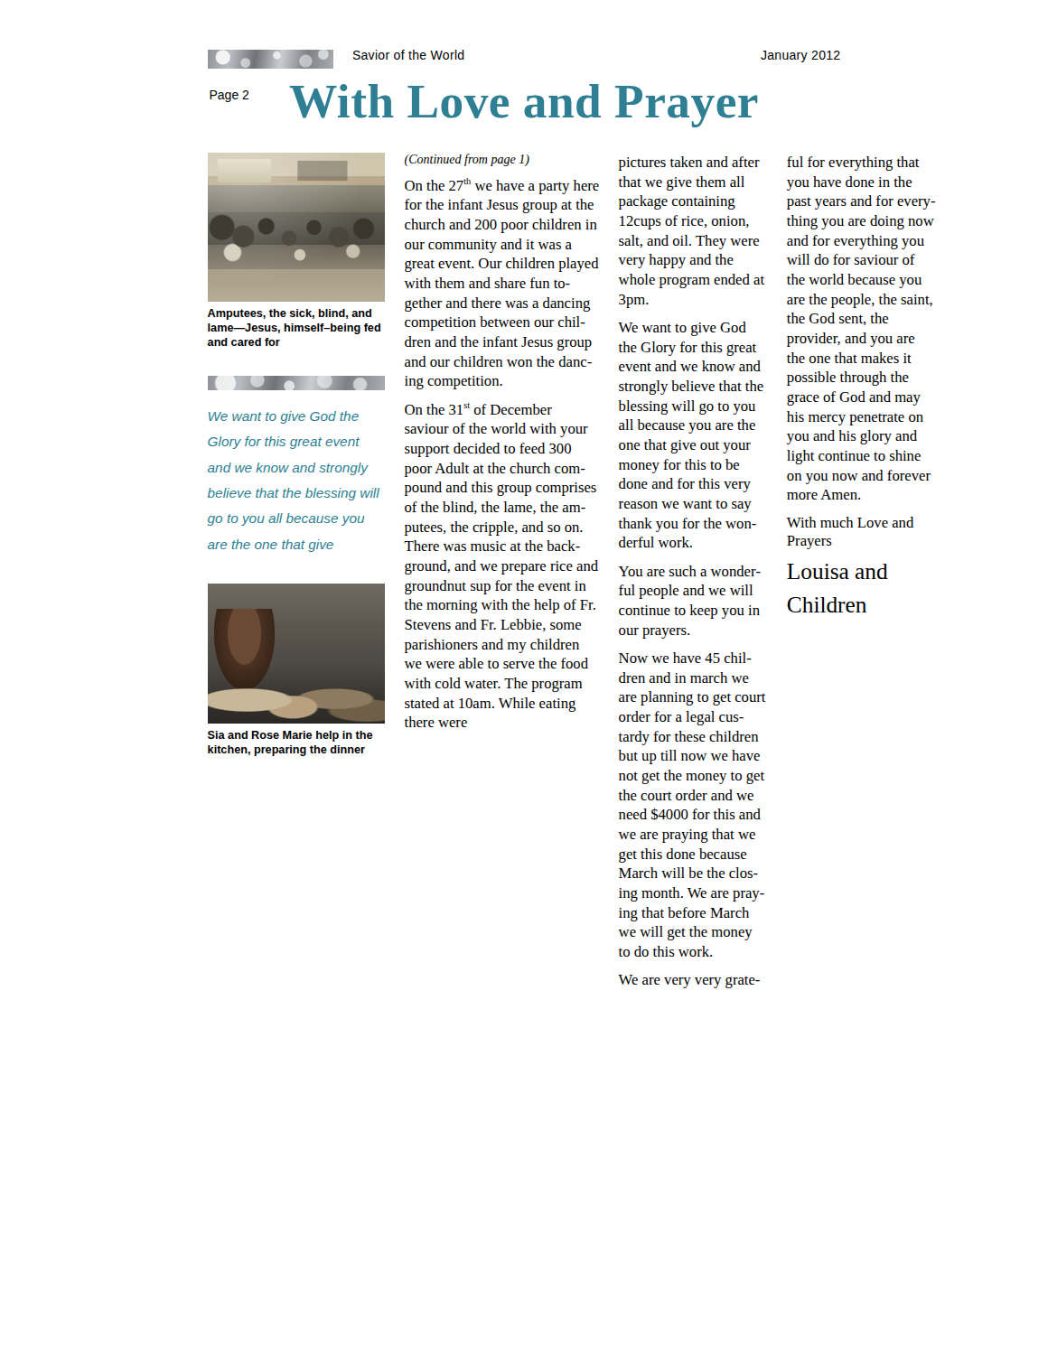Savior of the World
January 2012
Page 2
With Love and Prayer
Amputees, the sick, blind, and lame—Jesus, himself–being fed and cared for
We want to give God the Glory for this great event and we know and strongly believe that the blessing will go to you all because you are the one that give
Sia and Rose Marie help in the kitchen, preparing the dinner
(Continued from page 1)
On the 27th we have a party here for the infant Jesus group at the church and 200 poor children in our community and it was a great event. Our children played with them and share fun together and there was a dancing competition between our children and the infant Jesus group and our children won the dancing competition.
On the 31st of December saviour of the world with your support decided to feed 300 poor Adult at the church compound and this group comprises of the blind, the lame, the amputees, the cripple, and so on. There was music at the background, and we prepare rice and groundnut sup for the event in the morning with the help of Fr. Stevens and Fr. Lebbie, some parishioners and my children we were able to serve the food with cold water. The program stated at 10am. While eating there were
pictures taken and after that we give them all package containing 12cups of rice, onion, salt, and oil. They were very happy and the whole program ended at 3pm.
We want to give God the Glory for this great event and we know and strongly believe that the blessing will go to you all because you are the one that give out your money for this to be done and for this very reason we want to say thank you for the wonderful work.
You are such a wonderful people and we will continue to keep you in our prayers.
Now we have 45 children and in march we are planning to get court order for a legal custardy for these children but up till now we have not get the money to get the court order and we need $4000 for this and we are praying that we get this done because March will be the closing month. We are praying that before March we will get the money to do this work.
We are very very grate-
ful for everything that you have done in the past years and for everything you are doing now and for everything you will do for saviour of the world because you are the people, the saint, the God sent, the provider, and you are the one that makes it possible through the grace of God and may his mercy penetrate on you and his glory and light continue to shine on you now and forever more Amen.
With much Love and Prayers
Louisa and Children